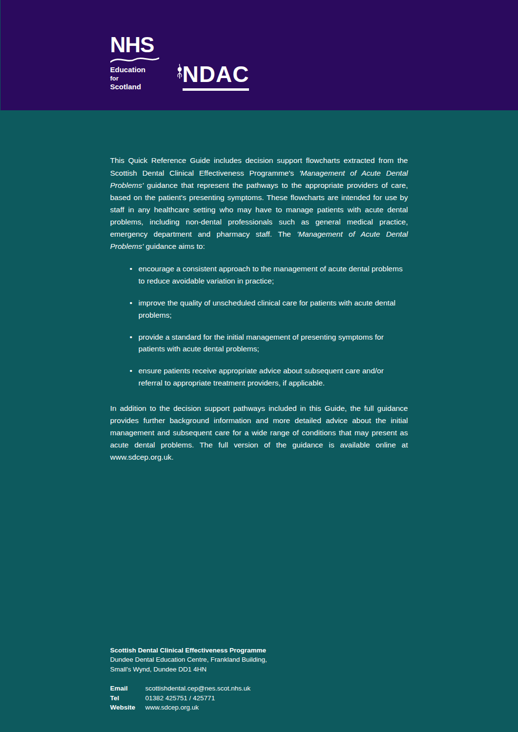NHS Education
for
Scotland
NDAC
This Quick Reference Guide includes decision support flowcharts extracted from the Scottish Dental Clinical Effectiveness Programme's 'Management of Acute Dental Problems' guidance that represent the pathways to the appropriate providers of care, based on the patient's presenting symptoms. These flowcharts are intended for use by staff in any healthcare setting who may have to manage patients with acute dental problems, including non-dental professionals such as general medical practice, emergency department and pharmacy staff. The 'Management of Acute Dental Problems' guidance aims to:
encourage a consistent approach to the management of acute dental problems to reduce avoidable variation in practice;
improve the quality of unscheduled clinical care for patients with acute dental problems;
provide a standard for the initial management of presenting symptoms for patients with acute dental problems;
ensure patients receive appropriate advice about subsequent care and/or referral to appropriate treatment providers, if applicable.
In addition to the decision support pathways included in this Guide, the full guidance provides further background information and more detailed advice about the initial management and subsequent care for a wide range of conditions that may present as acute dental problems. The full version of the guidance is available online at www.sdcep.org.uk.
Scottish Dental Clinical Effectiveness Programme
Dundee Dental Education Centre, Frankland Building,
Small's Wynd, Dundee DD1 4HN
Email scottishdental.cep@nes.scot.nhs.uk
Tel 01382 425751 / 425771
Website www.sdcep.org.uk